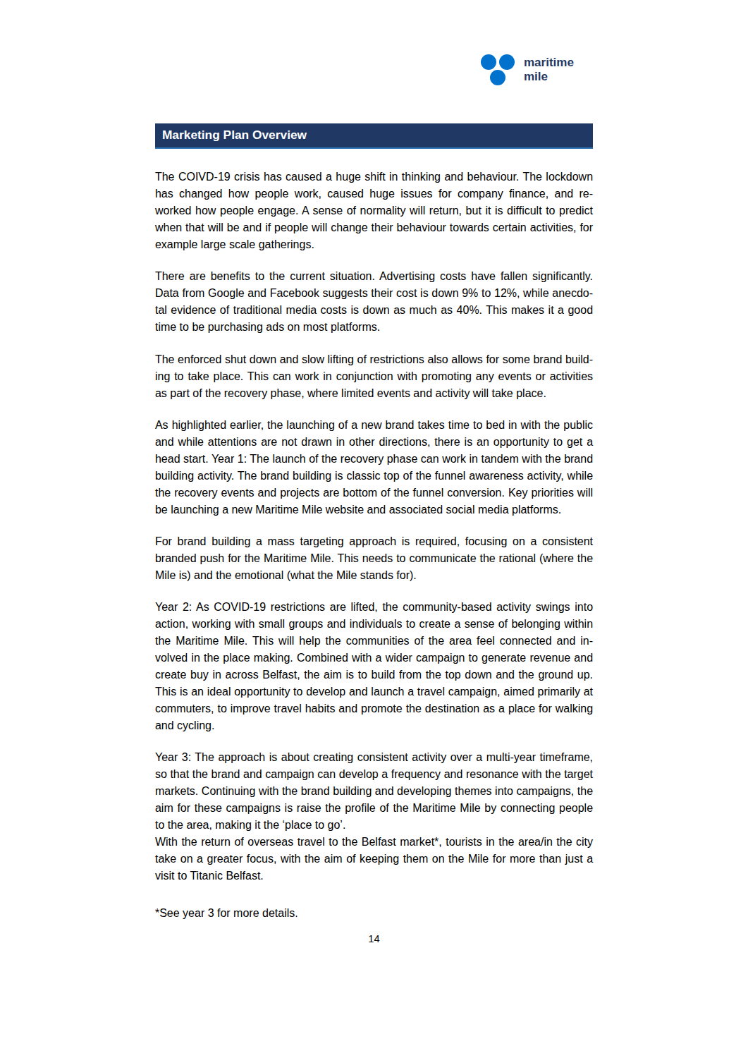maritime mile
Marketing Plan Overview
The COIVD-19 crisis has caused a huge shift in thinking and behaviour. The lockdown has changed how people work, caused huge issues for company finance, and re-worked how people engage. A sense of normality will return, but it is difficult to predict when that will be and if people will change their behaviour towards certain activities, for example large scale gatherings.
There are benefits to the current situation. Advertising costs have fallen significantly. Data from Google and Facebook suggests their cost is down 9% to 12%, while anecdotal evidence of traditional media costs is down as much as 40%. This makes it a good time to be purchasing ads on most platforms.
The enforced shut down and slow lifting of restrictions also allows for some brand building to take place. This can work in conjunction with promoting any events or activities as part of the recovery phase, where limited events and activity will take place.
As highlighted earlier, the launching of a new brand takes time to bed in with the public and while attentions are not drawn in other directions, there is an opportunity to get a head start. Year 1: The launch of the recovery phase can work in tandem with the brand building activity. The brand building is classic top of the funnel awareness activity, while the recovery events and projects are bottom of the funnel conversion. Key priorities will be launching a new Maritime Mile website and associated social media platforms.
For brand building a mass targeting approach is required, focusing on a consistent branded push for the Maritime Mile. This needs to communicate the rational (where the Mile is) and the emotional (what the Mile stands for).
Year 2: As COVID-19 restrictions are lifted, the community-based activity swings into action, working with small groups and individuals to create a sense of belonging within the Maritime Mile. This will help the communities of the area feel connected and involved in the place making. Combined with a wider campaign to generate revenue and create buy in across Belfast, the aim is to build from the top down and the ground up. This is an ideal opportunity to develop and launch a travel campaign, aimed primarily at commuters, to improve travel habits and promote the destination as a place for walking and cycling.
Year 3: The approach is about creating consistent activity over a multi-year timeframe, so that the brand and campaign can develop a frequency and resonance with the target markets. Continuing with the brand building and developing themes into campaigns, the aim for these campaigns is raise the profile of the Maritime Mile by connecting people to the area, making it the ‘place to go’.
With the return of overseas travel to the Belfast market*, tourists in the area/in the city take on a greater focus, with the aim of keeping them on the Mile for more than just a visit to Titanic Belfast.
*See year 3 for more details.
14